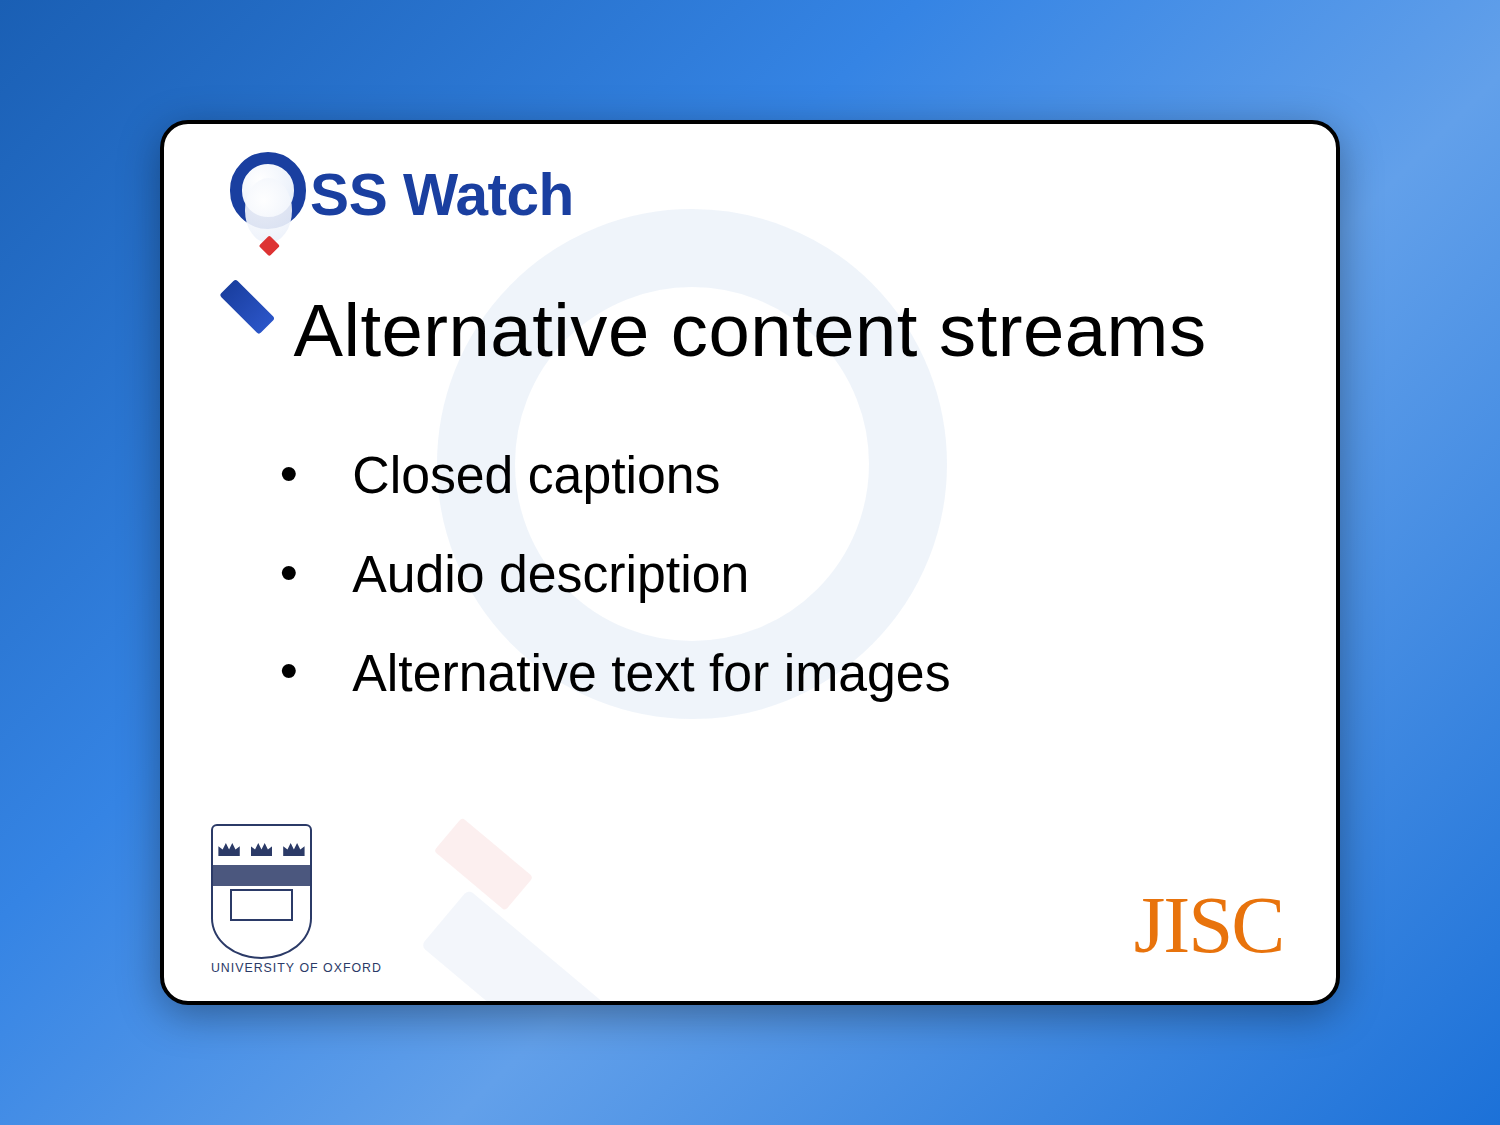SS Watch
Alternative content streams
Closed captions
Audio description
Alternative text for images
UNIVERSITY OF OXFORD
JISC